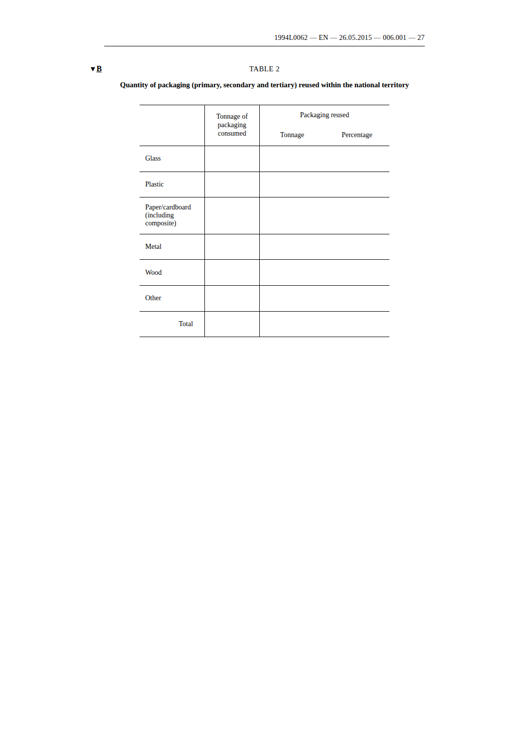1994L0062 — EN — 26.05.2015 — 006.001 — 27
▼B
TABLE 2
Quantity of packaging (primary, secondary and tertiary) reused within the national territory
| | Tonnage of packaging consumed | Packaging reused |
| --- | --- | --- |
| | Tonnage | Percentage |
| Glass | | | |
| Plastic | | | |
| Paper/cardboard (including composite) | | | |
| Metal | | | |
| Wood | | | |
| Other | | | |
| Total | | | |